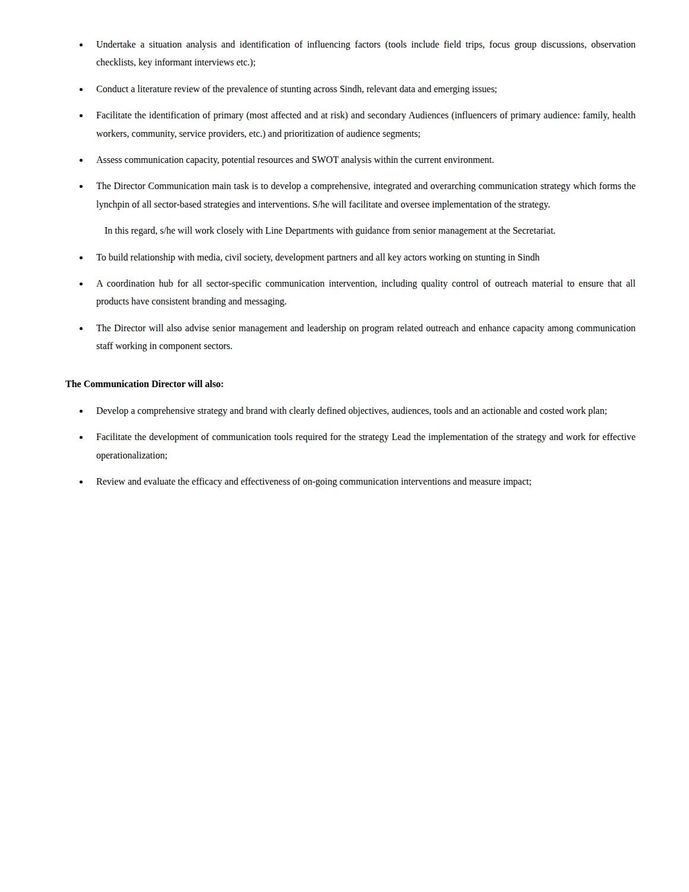Undertake a situation analysis and identification of influencing factors (tools include field trips, focus group discussions, observation checklists, key informant interviews etc.);
Conduct a literature review of the prevalence of stunting across Sindh, relevant data and emerging issues;
Facilitate the identification of primary (most affected and at risk) and secondary Audiences (influencers of primary audience: family, health workers, community, service providers, etc.) and prioritization of audience segments;
Assess communication capacity, potential resources and SWOT analysis within the current environment.
The Director Communication main task is to develop a comprehensive, integrated and overarching communication strategy which forms the lynchpin of all sector-based strategies and interventions. S/he will facilitate and oversee implementation of the strategy.
In this regard, s/he will work closely with Line Departments with guidance from senior management at the Secretariat.
To build relationship with media, civil society, development partners and all key actors working on stunting in Sindh
A coordination hub for all sector-specific communication intervention, including quality control of outreach material to ensure that all products have consistent branding and messaging.
The Director will also advise senior management and leadership on program related outreach and enhance capacity among communication staff working in component sectors.
The Communication Director will also:
Develop a comprehensive strategy and brand with clearly defined objectives, audiences, tools and an actionable and costed work plan;
Facilitate the development of communication tools required for the strategy Lead the implementation of the strategy and work for effective operationalization;
Review and evaluate the efficacy and effectiveness of on-going communication interventions and measure impact;